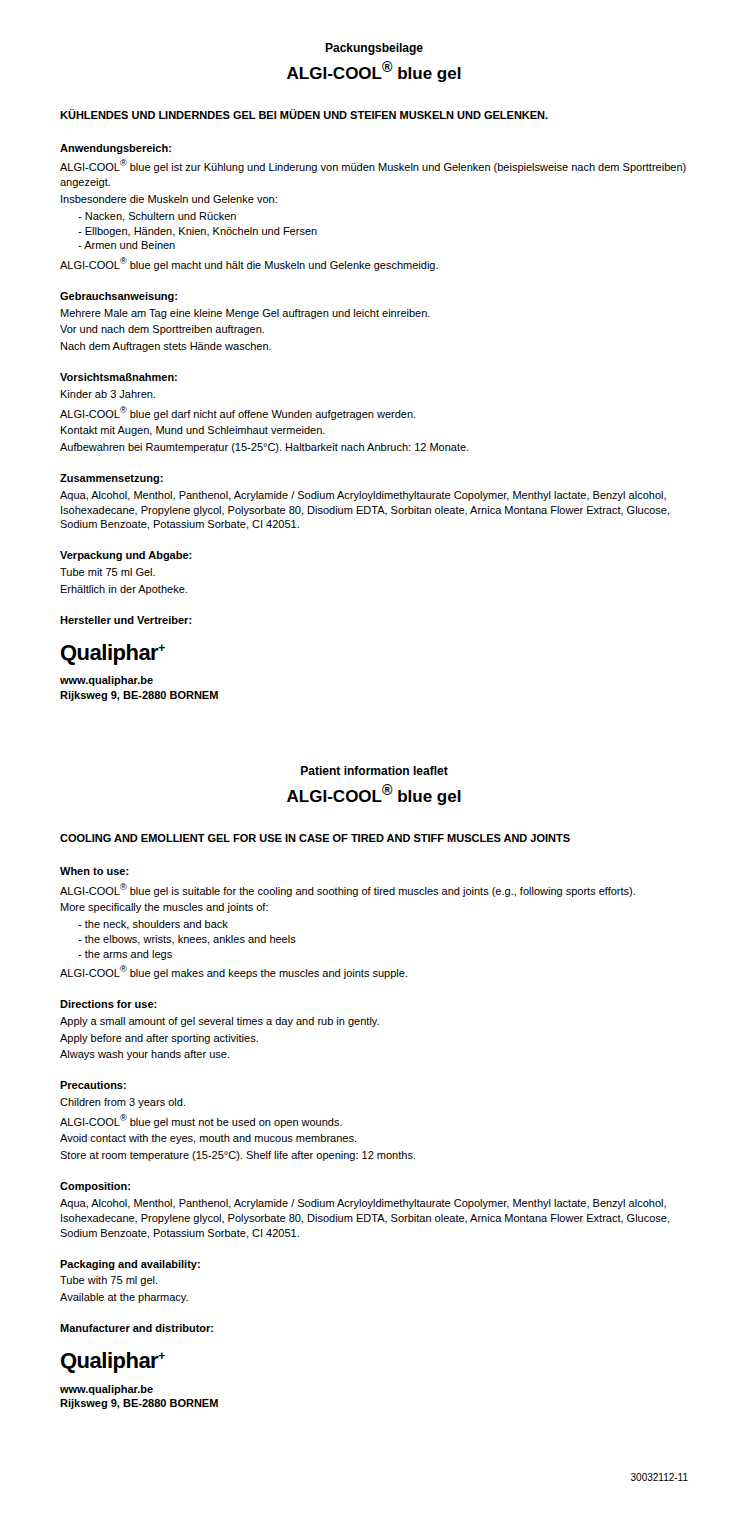Packungsbeilage
ALGI-COOL® blue gel
KÜHLENDES UND LINDERNDES GEL BEI MÜDEN UND STEIFEN MUSKELN UND GELENKEN.
Anwendungsbereich:
ALGI-COOL® blue gel ist zur Kühlung und Linderung von müden Muskeln und Gelenken (beispielsweise nach dem Sporttreiben) angezeigt.
Insbesondere die Muskeln und Gelenke von:
Nacken, Schultern und Rücken
Ellbogen, Händen, Knien, Knöcheln und Fersen
Armen und Beinen
ALGI-COOL® blue gel macht und hält die Muskeln und Gelenke geschmeidig.
Gebrauchsanweisung:
Mehrere Male am Tag eine kleine Menge Gel auftragen und leicht einreiben.
Vor und nach dem Sporttreiben auftragen.
Nach dem Auftragen stets Hände waschen.
Vorsichtsmaßnahmen:
Kinder ab 3 Jahren.
ALGI-COOL® blue gel darf nicht auf offene Wunden aufgetragen werden.
Kontakt mit Augen, Mund und Schleimhaut vermeiden.
Aufbewahren bei Raumtemperatur (15-25°C). Haltbarkeit nach Anbruch: 12 Monate.
Zusammensetzung:
Aqua, Alcohol, Menthol, Panthenol, Acrylamide / Sodium Acryloyldimethyltaurate Copolymer, Menthyl lactate, Benzyl alcohol, Isohexadecane, Propylene glycol, Polysorbate 80, Disodium EDTA, Sorbitan oleate, Arnica Montana Flower Extract, Glucose, Sodium Benzoate, Potassium Sorbate, CI 42051.
Verpackung und Abgabe:
Tube mit 75 ml Gel.
Erhältlich in der Apotheke.
Hersteller und Vertreiber:
Qualiphar+
www.qualiphar.be
Rijksweg 9, BE-2880 BORNEM
Patient information leaflet
ALGI-COOL® blue gel
COOLING AND EMOLLIENT GEL FOR USE IN CASE OF TIRED AND STIFF MUSCLES AND JOINTS
When to use:
ALGI-COOL® blue gel is suitable for the cooling and soothing of tired muscles and joints (e.g., following sports efforts).
More specifically the muscles and joints of:
the neck, shoulders and back
the elbows, wrists, knees, ankles and heels
the arms and legs
ALGI-COOL® blue gel makes and keeps the muscles and joints supple.
Directions for use:
Apply a small amount of gel several times a day and rub in gently.
Apply before and after sporting activities.
Always wash your hands after use.
Precautions:
Children from 3 years old.
ALGI-COOL® blue gel must not be used on open wounds.
Avoid contact with the eyes, mouth and mucous membranes.
Store at room temperature (15-25°C). Shelf life after opening: 12 months.
Composition:
Aqua, Alcohol, Menthol, Panthenol, Acrylamide / Sodium Acryloyldimethyltaurate Copolymer, Menthyl lactate, Benzyl alcohol, Isohexadecane, Propylene glycol, Polysorbate 80, Disodium EDTA, Sorbitan oleate, Arnica Montana Flower Extract, Glucose, Sodium Benzoate, Potassium Sorbate, CI 42051.
Packaging and availability:
Tube with 75 ml gel.
Available at the pharmacy.
Manufacturer and distributor:
Qualiphar+
www.qualiphar.be
Rijksweg 9, BE-2880 BORNEM
30032112-11